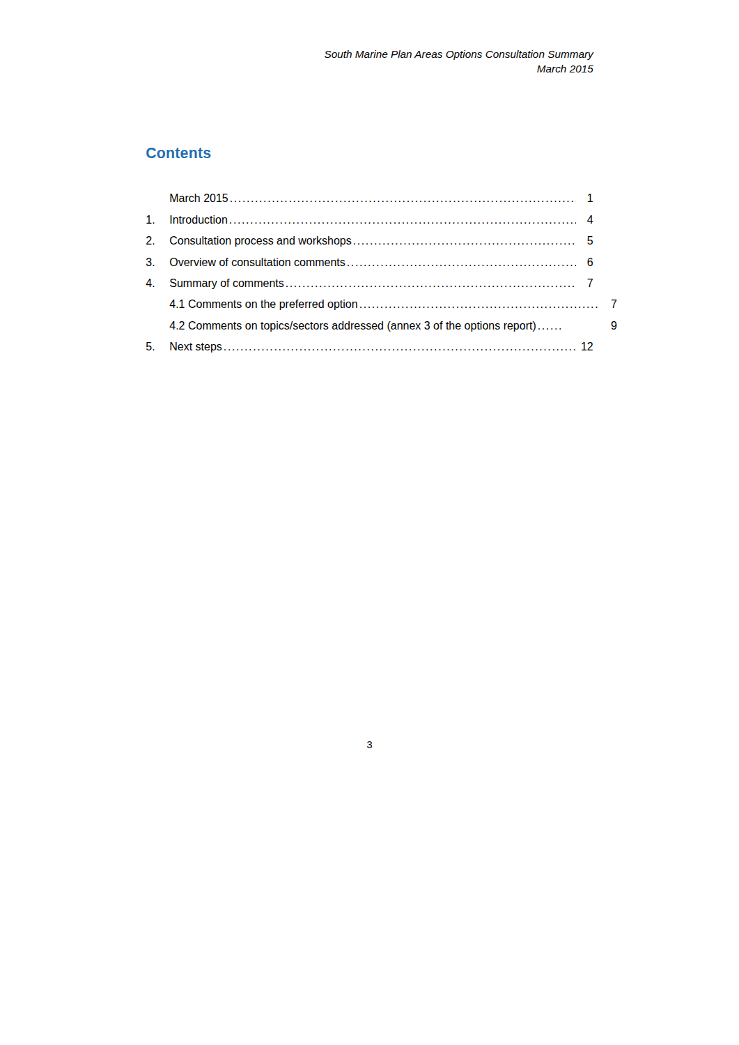South Marine Plan Areas Options Consultation Summary
March 2015
Contents
March 2015 .................................................................................................................. 1
1. Introduction ......................................................................................................... 4
2. Consultation process and workshops ................................................................ 5
3. Overview of consultation comments ................................................................... 6
4. Summary of comments ....................................................................................... 7
4.1 Comments on the preferred option .............................................................. 7
4.2 Comments on topics/sectors addressed (annex 3 of the options report) ...... 9
5. Next steps ....................................................................................................... 12
3